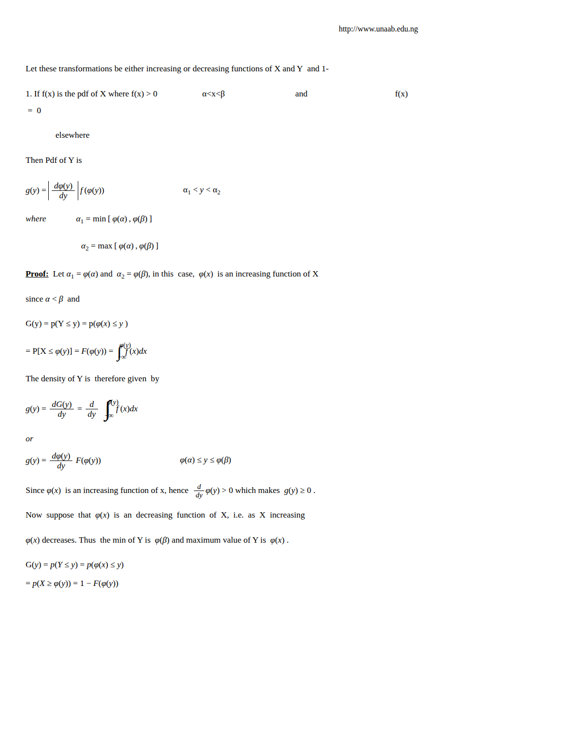http://www.unaab.edu.ng
Let these transformations be either increasing or decreasing functions of X and Y and 1-
1. If f(x) is the pdf of X where f(x) > 0 α<x<β and f(x) = 0
elsewhere
Then Pdf of Y is
g(y) = dφ(y) dy f (φ(y)) α1 < y < α2
where α 1 = min [ φ(α) , φ(β) ]
α 2 = max [ φ(α) , φ(β) ]
Proof: Let α 1 = φ(α) and α 2 = φ(β), in this case, φ(x) is an increasing function of X
since α < β and
G(y) = p(Y ≤ y) = p(φ(x) ≤ y )
= P[X ≤ φ(y)] = F(φ(y)) = ∫φ(y)−∞ f (x)dx
The density of Y is therefore given by
g(y) = dG(y) dy = ddy ∫φ(y)−∞ f (x)dx
or
g(y) = dφ(y) dy F(φ(y)) φ(α) ≤ y ≤ φ(β)
Since φ(x) is an increasing function of x, hence ddy φ(y) > 0 which makes g(y) ≥ 0 .
Now suppose that φ(x) is an decreasing function of X, i.e. as X increasing
φ(x) decreases. Thus the min of Y is φ(β) and maximum value of Y is φ(x) .
G(y) = p(Y ≤ y) = p(φ(x) ≤ y)
= p(X ≥ φ(y)) = 1 − F(φ(y))